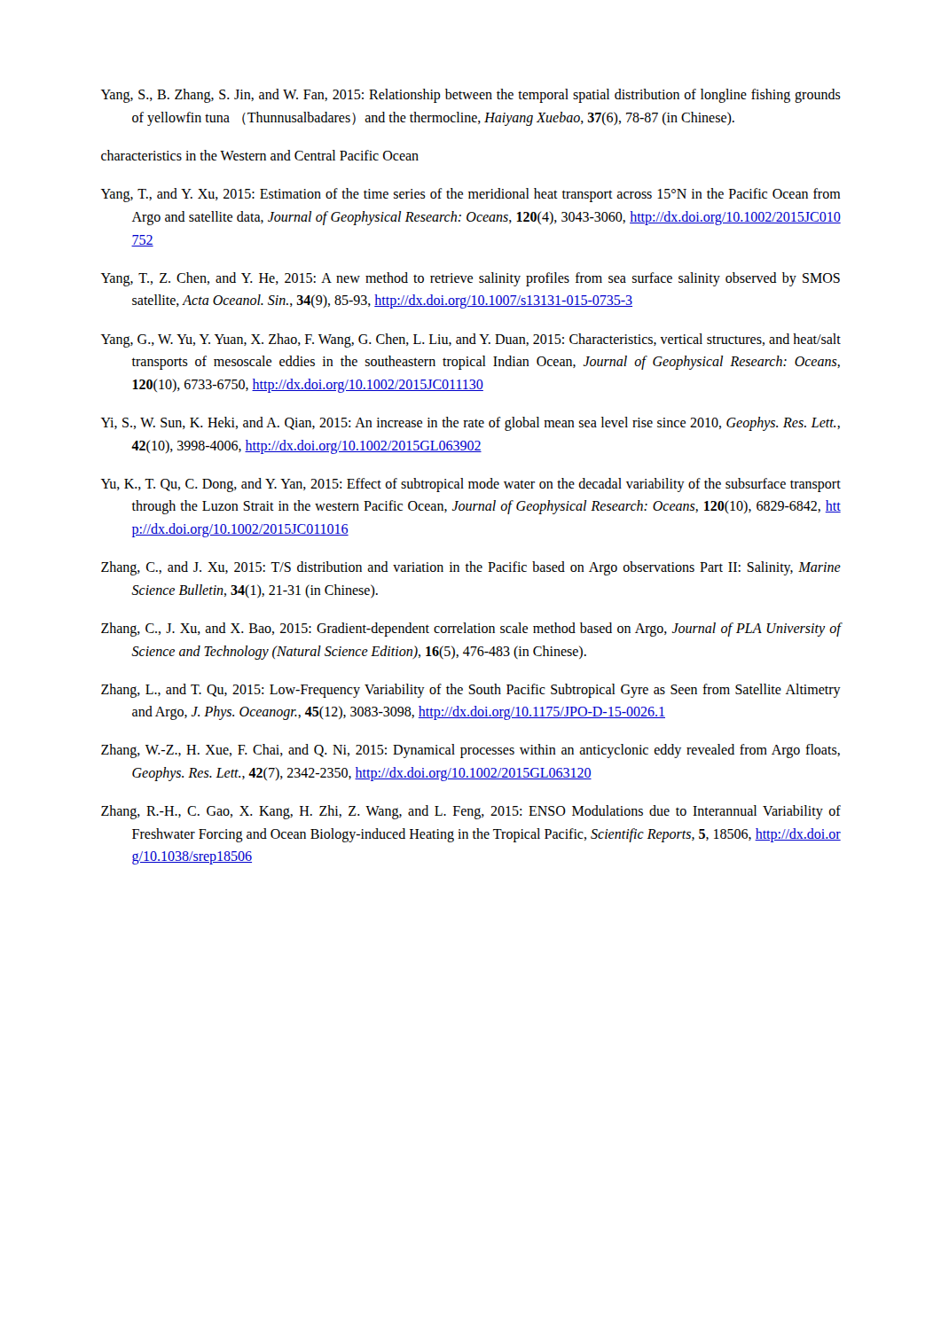Yang, S., B. Zhang, S. Jin, and W. Fan, 2015: Relationship between the temporal spatial distribution of longline fishing grounds of yellowfin tuna （Thunnusalbadares）and the thermocline, Haiyang Xuebao, 37(6), 78-87 (in Chinese).
characteristics in the Western and Central Pacific Ocean
Yang, T., and Y. Xu, 2015: Estimation of the time series of the meridional heat transport across 15°N in the Pacific Ocean from Argo and satellite data, Journal of Geophysical Research: Oceans, 120(4), 3043-3060, http://dx.doi.org/10.1002/2015JC010752
Yang, T., Z. Chen, and Y. He, 2015: A new method to retrieve salinity profiles from sea surface salinity observed by SMOS satellite, Acta Oceanol. Sin., 34(9), 85-93, http://dx.doi.org/10.1007/s13131-015-0735-3
Yang, G., W. Yu, Y. Yuan, X. Zhao, F. Wang, G. Chen, L. Liu, and Y. Duan, 2015: Characteristics, vertical structures, and heat/salt transports of mesoscale eddies in the southeastern tropical Indian Ocean, Journal of Geophysical Research: Oceans, 120(10), 6733-6750, http://dx.doi.org/10.1002/2015JC011130
Yi, S., W. Sun, K. Heki, and A. Qian, 2015: An increase in the rate of global mean sea level rise since 2010, Geophys. Res. Lett., 42(10), 3998-4006, http://dx.doi.org/10.1002/2015GL063902
Yu, K., T. Qu, C. Dong, and Y. Yan, 2015: Effect of subtropical mode water on the decadal variability of the subsurface transport through the Luzon Strait in the western Pacific Ocean, Journal of Geophysical Research: Oceans, 120(10), 6829-6842, http://dx.doi.org/10.1002/2015JC011016
Zhang, C., and J. Xu, 2015: T/S distribution and variation in the Pacific based on Argo observations Part II: Salinity, Marine Science Bulletin, 34(1), 21-31 (in Chinese).
Zhang, C., J. Xu, and X. Bao, 2015: Gradient-dependent correlation scale method based on Argo, Journal of PLA University of Science and Technology (Natural Science Edition), 16(5), 476-483 (in Chinese).
Zhang, L., and T. Qu, 2015: Low-Frequency Variability of the South Pacific Subtropical Gyre as Seen from Satellite Altimetry and Argo, J. Phys. Oceanogr., 45(12), 3083-3098, http://dx.doi.org/10.1175/JPO-D-15-0026.1
Zhang, W.-Z., H. Xue, F. Chai, and Q. Ni, 2015: Dynamical processes within an anticyclonic eddy revealed from Argo floats, Geophys. Res. Lett., 42(7), 2342-2350, http://dx.doi.org/10.1002/2015GL063120
Zhang, R.-H., C. Gao, X. Kang, H. Zhi, Z. Wang, and L. Feng, 2015: ENSO Modulations due to Interannual Variability of Freshwater Forcing and Ocean Biology-induced Heating in the Tropical Pacific, Scientific Reports, 5, 18506, http://dx.doi.org/10.1038/srep18506